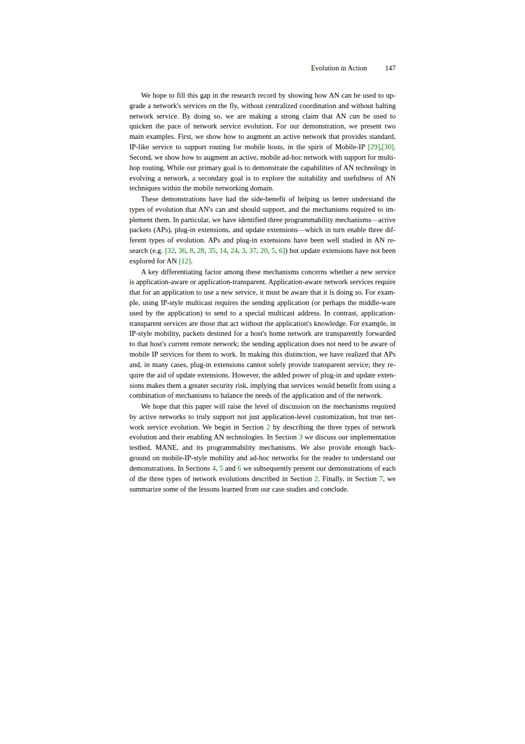Evolution in Action 147
We hope to fill this gap in the research record by showing how AN can be used to upgrade a network's services on the fly, without centralized coordination and without halting network service. By doing so, we are making a strong claim that AN can be used to quicken the pace of network service evolution. For our demonstration, we present two main examples. First, we show how to augment an active network that provides standard, IP-like service to support routing for mobile hosts, in the spirit of Mobile-IP [29],[30]. Second, we show how to augment an active, mobile ad-hoc network with support for multi-hop routing. While our primary goal is to demonstrate the capabilities of AN technology in evolving a network, a secondary goal is to explore the suitability and usefulness of AN techniques within the mobile networking domain.
These demonstrations have had the side-benefit of helping us better understand the types of evolution that AN's can and should support, and the mechanisms required to implement them. In particular, we have identified three programmability mechanisms—active packets (APs), plug-in extensions, and update extensions—which in turn enable three different types of evolution. APs and plug-in extensions have been well studied in AN research (e.g. [32, 36, 8, 28, 35, 14, 24, 3, 37, 20, 5, 6]) but update extensions have not been explored for AN [12].
A key differentiating factor among these mechanisms concerns whether a new service is application-aware or application-transparent. Application-aware network services require that for an application to use a new service, it must be aware that it is doing so. For example, using IP-style multicast requires the sending application (or perhaps the middle-ware used by the application) to send to a special multicast address. In contrast, application-transparent services are those that act without the application's knowledge. For example, in IP-style mobility, packets destined for a host's home network are transparently forwarded to that host's current remote network; the sending application does not need to be aware of mobile IP services for them to work. In making this distinction, we have realized that APs and, in many cases, plug-in extensions cannot solely provide transparent service; they require the aid of update extensions. However, the added power of plug-in and update extensions makes them a greater security risk, implying that services would benefit from using a combination of mechanisms to balance the needs of the application and of the network.
We hope that this paper will raise the level of discussion on the mechanisms required by active networks to truly support not just application-level customization, but true network service evolution. We begin in Section 2 by describing the three types of network evolution and their enabling AN technologies. In Section 3 we discuss our implementation testbed, MANE, and its programmability mechanisms. We also provide enough background on mobile-IP-style mobility and ad-hoc networks for the reader to understand our demonstrations. In Sections 4, 5 and 6 we subsequently present our demonstrations of each of the three types of network evolutions described in Section 2. Finally, in Section 7, we summarize some of the lessons learned from our case studies and conclude.